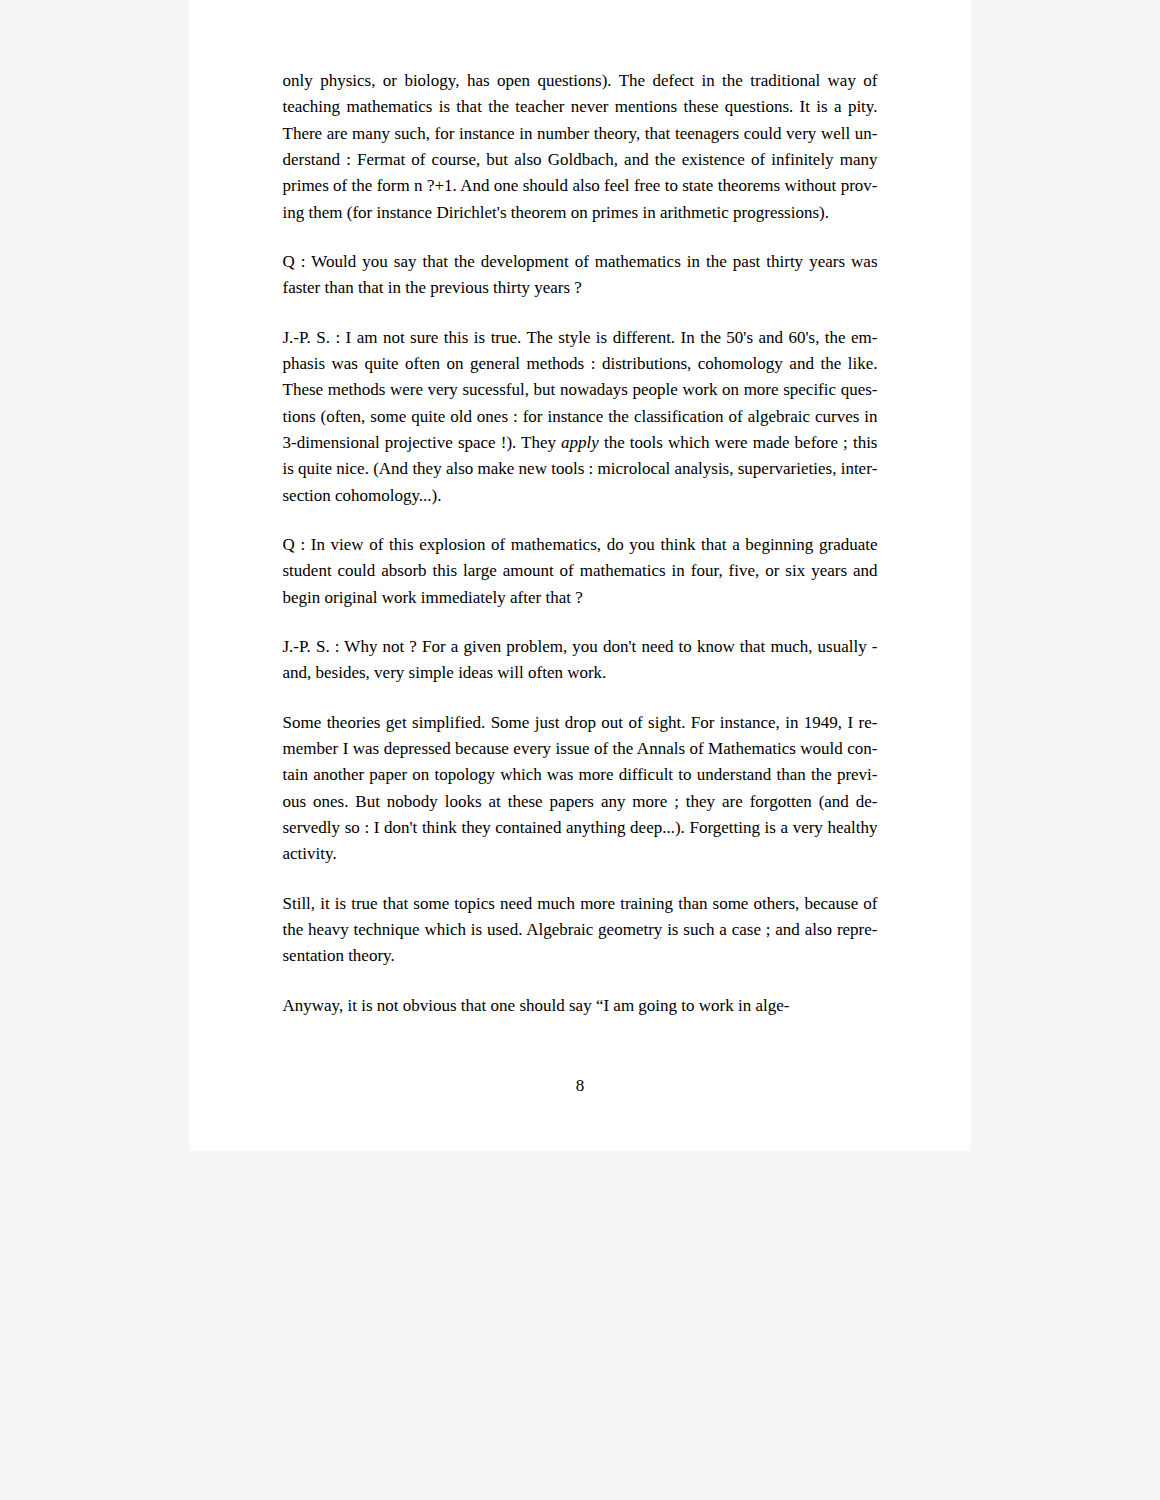only physics, or biology, has open questions). The defect in the traditional way of teaching mathematics is that the teacher never mentions these questions. It is a pity. There are many such, for instance in number theory, that teenagers could very well understand : Fermat of course, but also Goldbach, and the existence of infinitely many primes of the form n ?+1. And one should also feel free to state theorems without proving them (for instance Dirichlet's theorem on primes in arithmetic progressions).
Q : Would you say that the development of mathematics in the past thirty years was faster than that in the previous thirty years ?
J.-P. S. : I am not sure this is true. The style is different. In the 50's and 60's, the emphasis was quite often on general methods : distributions, cohomology and the like. These methods were very sucessful, but nowadays people work on more specific questions (often, some quite old ones : for instance the classification of algebraic curves in 3-dimensional projective space !). They apply the tools which were made before ; this is quite nice. (And they also make new tools : microlocal analysis, supervarieties, intersection cohomology...).
Q : In view of this explosion of mathematics, do you think that a beginning graduate student could absorb this large amount of mathematics in four, five, or six years and begin original work immediately after that ?
J.-P. S. : Why not ? For a given problem, you don't need to know that much, usually - and, besides, very simple ideas will often work.
Some theories get simplified. Some just drop out of sight. For instance, in 1949, I remember I was depressed because every issue of the Annals of Mathematics would contain another paper on topology which was more difficult to understand than the previous ones. But nobody looks at these papers any more ; they are forgotten (and deservedly so : I don't think they contained anything deep...). Forgetting is a very healthy activity.
Still, it is true that some topics need much more training than some others, because of the heavy technique which is used. Algebraic geometry is such a case ; and also representation theory.
Anyway, it is not obvious that one should say “I am going to work in alge-
8